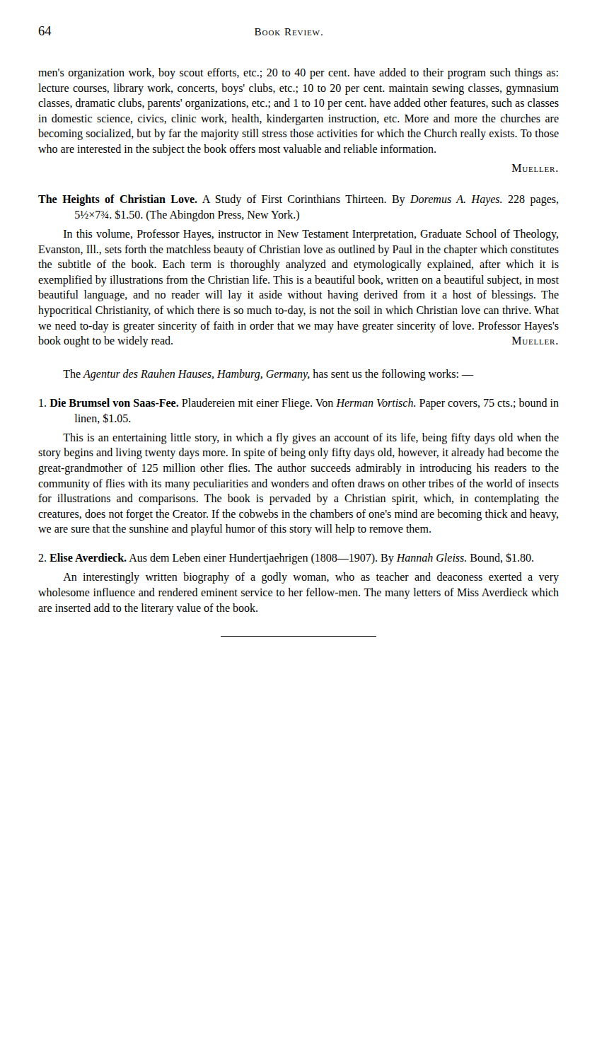64 Book Review.
men's organization work, boy scout efforts, etc.; 20 to 40 per cent. have added to their program such things as: lecture courses, library work, concerts, boys' clubs, etc.; 10 to 20 per cent. maintain sewing classes, gymnasium classes, dramatic clubs, parents' organizations, etc.; and 1 to 10 per cent. have added other features, such as classes in domestic science, civics, clinic work, health, kindergarten instruction, etc. More and more the churches are becoming socialized, but by far the majority still stress those activities for which the Church really exists. To those who are interested in the subject the book offers most valuable and reliable information.
Mueller.
The Heights of Christian Love. A Study of First Corinthians Thirteen. By Doremus A. Hayes. 228 pages, 5½×7¾. $1.50. (The Abingdon Press, New York.)
In this volume, Professor Hayes, instructor in New Testament Interpretation, Graduate School of Theology, Evanston, Ill., sets forth the matchless beauty of Christian love as outlined by Paul in the chapter which constitutes the subtitle of the book. Each term is thoroughly analyzed and etymologically explained, after which it is exemplified by illustrations from the Christian life. This is a beautiful book, written on a beautiful subject, in most beautiful language, and no reader will lay it aside without having derived from it a host of blessings. The hypocritical Christianity, of which there is so much to-day, is not the soil in which Christian love can thrive. What we need to-day is greater sincerity of faith in order that we may have greater sincerity of love. Professor Hayes's book ought to be widely read.Mueller.
The Agentur des Rauhen Hauses, Hamburg, Germany, has sent us the following works: —
1. Die Brumsel von Saas-Fee. Plaudereien mit einer Fliege. Von Herman Vortisch. Paper covers, 75 cts.; bound in linen, $1.05.
This is an entertaining little story, in which a fly gives an account of its life, being fifty days old when the story begins and living twenty days more. In spite of being only fifty days old, however, it already had become the great-grandmother of 125 million other flies. The author succeeds admirably in introducing his readers to the community of flies with its many peculiarities and wonders and often draws on other tribes of the world of insects for illustrations and comparisons. The book is pervaded by a Christian spirit, which, in contemplating the creatures, does not forget the Creator. If the cobwebs in the chambers of one's mind are becoming thick and heavy, we are sure that the sunshine and playful humor of this story will help to remove them.
2. Elise Averdieck. Aus dem Leben einer Hundertjaehrigen (1808—1907). By Hannah Gleiss. Bound, $1.80.
An interestingly written biography of a godly woman, who as teacher and deaconess exerted a very wholesome influence and rendered eminent service to her fellow-men. The many letters of Miss Averdieck which are inserted add to the literary value of the book.